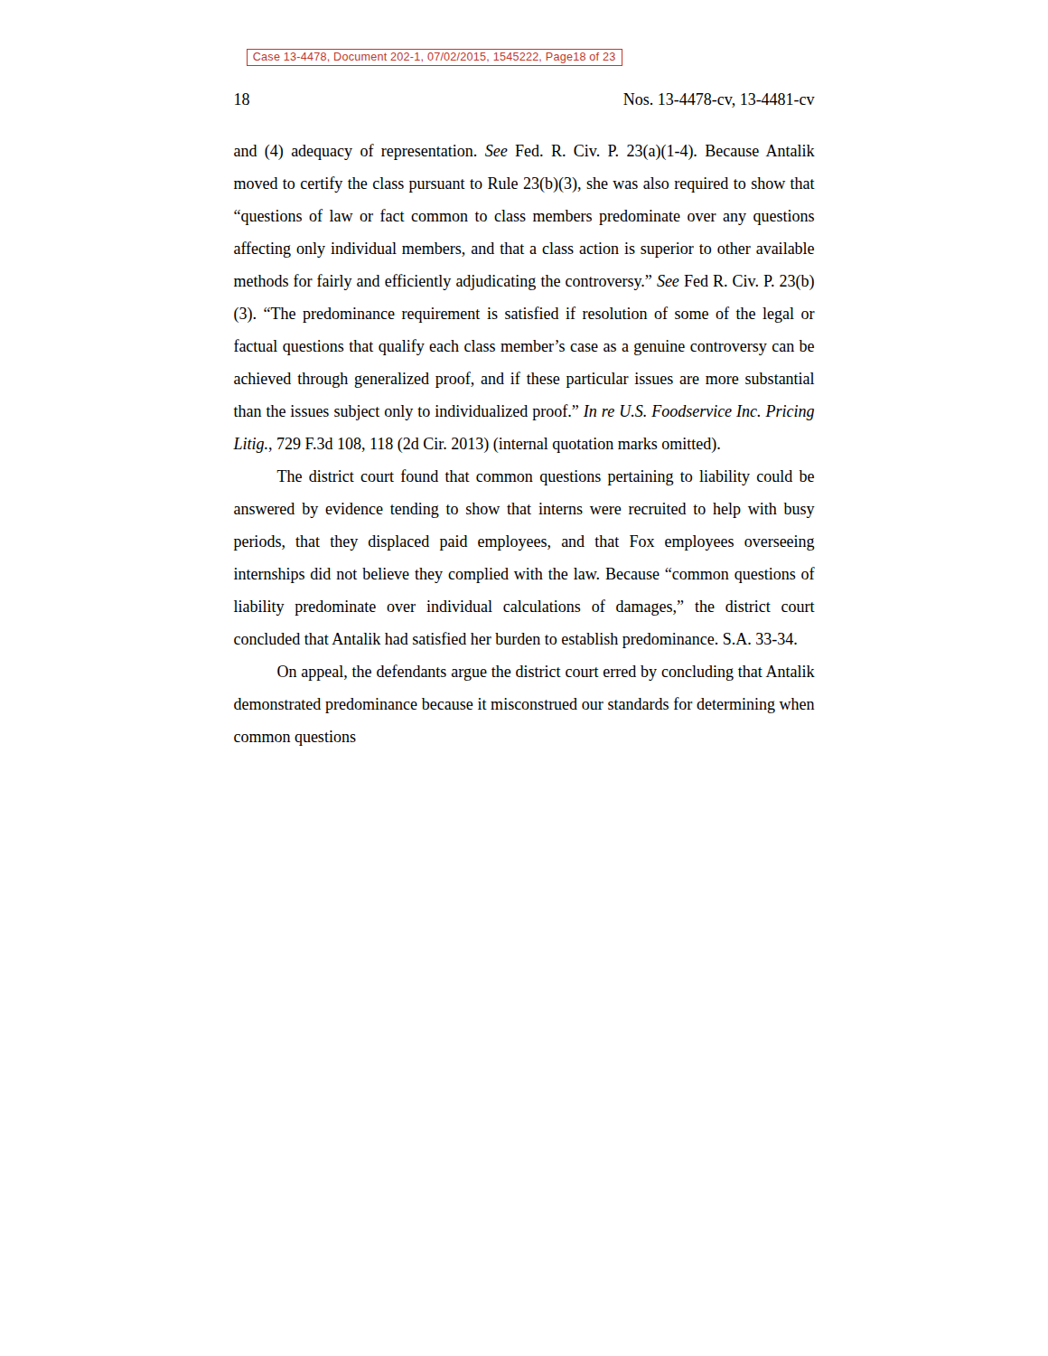Case 13-4478, Document 202-1, 07/02/2015, 1545222, Page18 of 23
18 Nos. 13-4478-cv, 13-4481-cv
and (4) adequacy of representation. See Fed. R. Civ. P. 23(a)(1-4). Because Antalik moved to certify the class pursuant to Rule 23(b)(3), she was also required to show that “questions of law or fact common to class members predominate over any questions affecting only individual members, and that a class action is superior to other available methods for fairly and efficiently adjudicating the controversy.” See Fed R. Civ. P. 23(b)(3). “The predominance requirement is satisfied if resolution of some of the legal or factual questions that qualify each class member’s case as a genuine controversy can be achieved through generalized proof, and if these particular issues are more substantial than the issues subject only to individualized proof.” In re U.S. Foodservice Inc. Pricing Litig., 729 F.3d 108, 118 (2d Cir. 2013) (internal quotation marks omitted).
The district court found that common questions pertaining to liability could be answered by evidence tending to show that interns were recruited to help with busy periods, that they displaced paid employees, and that Fox employees overseeing internships did not believe they complied with the law. Because “common questions of liability predominate over individual calculations of damages,” the district court concluded that Antalik had satisfied her burden to establish predominance. S.A. 33-34.
On appeal, the defendants argue the district court erred by concluding that Antalik demonstrated predominance because it misconstrued our standards for determining when common questions